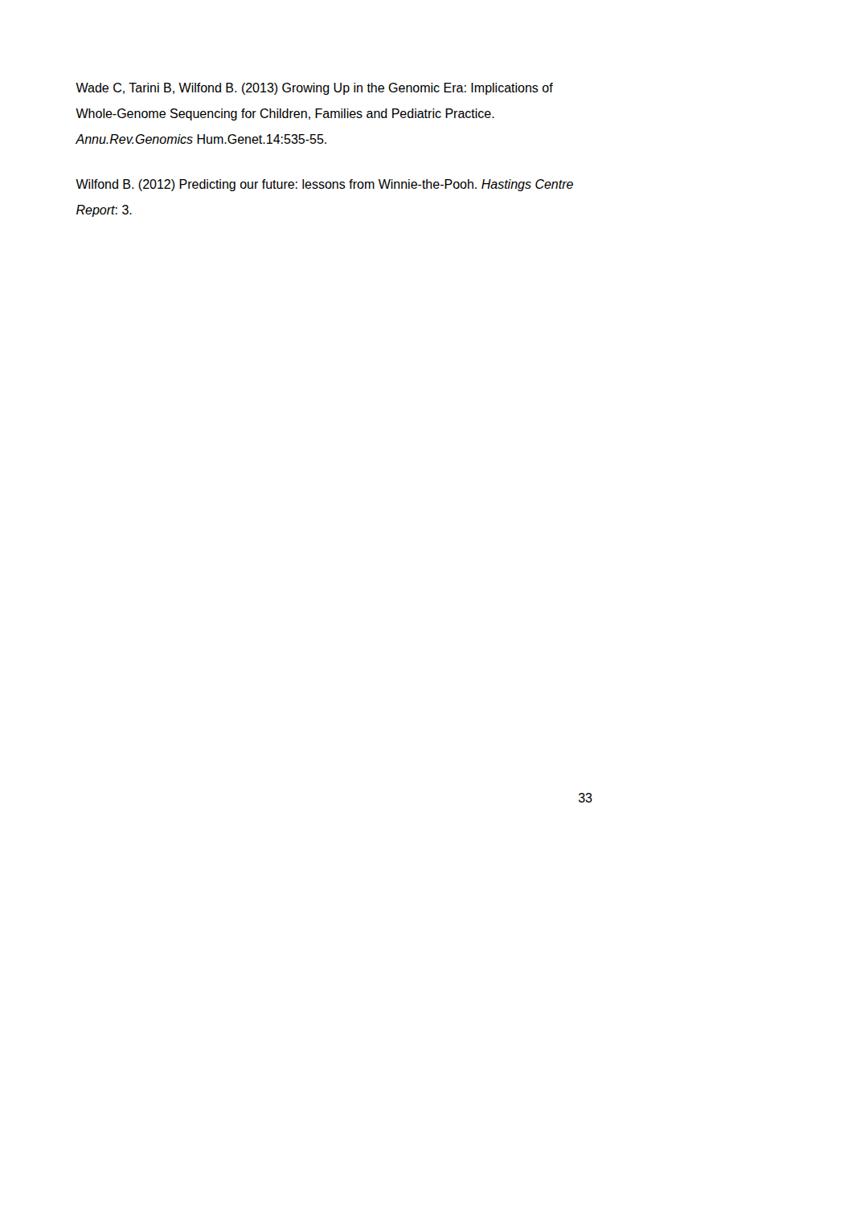Wade C, Tarini B, Wilfond B. (2013) Growing Up in the Genomic Era: Implications of Whole-Genome Sequencing for Children, Families and Pediatric Practice. Annu.Rev.Genomics Hum.Genet.14:535-55.
Wilfond B. (2012) Predicting our future: lessons from Winnie-the-Pooh. Hastings Centre Report: 3.
33